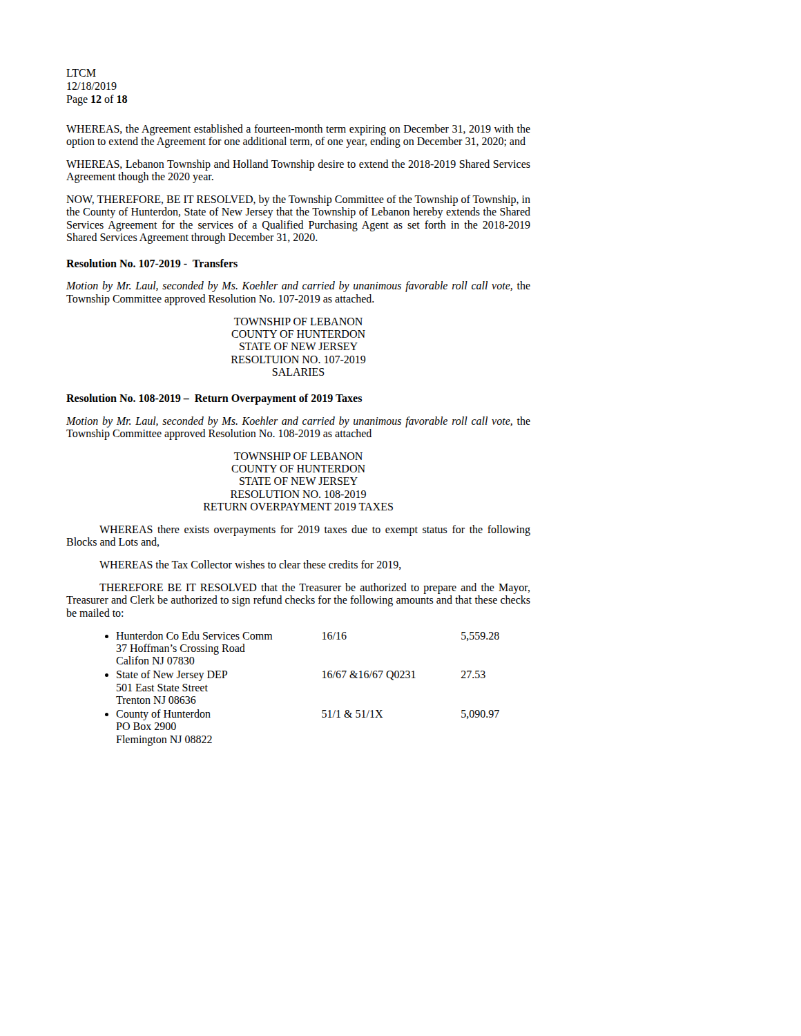LTCM
12/18/2019
Page 12 of 18
WHEREAS, the Agreement established a fourteen-month term expiring on December 31, 2019 with the option to extend the Agreement for one additional term, of one year, ending on December 31, 2020; and
WHEREAS, Lebanon Township and Holland Township desire to extend the 2018-2019 Shared Services Agreement though the 2020 year.
NOW, THEREFORE, BE IT RESOLVED, by the Township Committee of the Township of Township, in the County of Hunterdon, State of New Jersey that the Township of Lebanon hereby extends the Shared Services Agreement for the services of a Qualified Purchasing Agent as set forth in the 2018-2019 Shared Services Agreement through December 31, 2020.
Resolution No. 107-2019 - Transfers
Motion by Mr. Laul, seconded by Ms. Koehler and carried by unanimous favorable roll call vote, the Township Committee approved Resolution No. 107-2019 as attached.
TOWNSHIP OF LEBANON
COUNTY OF HUNTERDON
STATE OF NEW JERSEY
RESOLTUION NO. 107-2019
SALARIES
Resolution No. 108-2019 – Return Overpayment of 2019 Taxes
Motion by Mr. Laul, seconded by Ms. Koehler and carried by unanimous favorable roll call vote, the Township Committee approved Resolution No. 108-2019 as attached
TOWNSHIP OF LEBANON
COUNTY OF HUNTERDON
STATE OF NEW JERSEY
RESOLUTION NO. 108-2019
RETURN OVERPAYMENT 2019 TAXES
WHEREAS there exists overpayments for 2019 taxes due to exempt status for the following Blocks and Lots and,
WHEREAS the Tax Collector wishes to clear these credits for 2019,
THEREFORE BE IT RESOLVED that the Treasurer be authorized to prepare and the Mayor, Treasurer and Clerk be authorized to sign refund checks for the following amounts and that these checks be mailed to:
Hunterdon Co Edu Services Comm 16/16 5,559.28 37 Hoffman’s Crossing Road Califon NJ 07830
State of New Jersey DEP 16/67 &16/67 Q0231 27.53 501 East State Street Trenton NJ 08636
County of Hunterdon 51/1 & 51/1X 5,090.97 PO Box 2900 Flemington NJ 08822